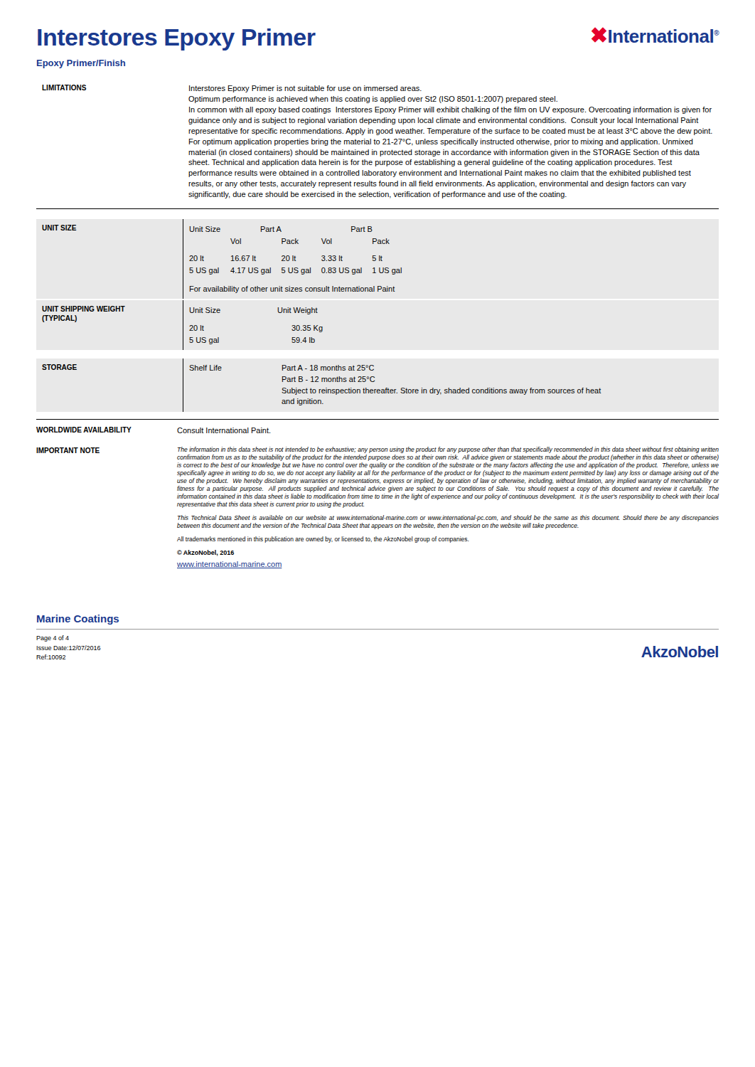Interstores Epoxy Primer
✖International®
Epoxy Primer/Finish
LIMITATIONS
Interstores Epoxy Primer is not suitable for use on immersed areas.
Optimum performance is achieved when this coating is applied over St2 (ISO 8501-1:2007) prepared steel.
In common with all epoxy based coatings Interstores Epoxy Primer will exhibit chalking of the film on UV exposure. Overcoating information is given for guidance only and is subject to regional variation depending upon local climate and environmental conditions. Consult your local International Paint representative for specific recommendations. Apply in good weather. Temperature of the surface to be coated must be at least 3°C above the dew point. For optimum application properties bring the material to 21-27°C, unless specifically instructed otherwise, prior to mixing and application. Unmixed material (in closed containers) should be maintained in protected storage in accordance with information given in the STORAGE Section of this data sheet. Technical and application data herein is for the purpose of establishing a general guideline of the coating application procedures. Test performance results were obtained in a controlled laboratory environment and International Paint makes no claim that the exhibited published test results, or any other tests, accurately represent results found in all field environments. As application, environmental and design factors can vary significantly, due care should be exercised in the selection, verification of performance and use of the coating.
UNIT SIZE
| Unit Size | Part A | Part B |
| | Vol | Pack | Vol | Pack |
| 20 lt | 16.67 lt | 20 lt | 3.33 lt | 5 lt |
| 5 US gal | 4.17 US gal | 5 US gal | 0.83 US gal | 1 US gal |
For availability of other unit sizes consult International Paint
UNIT SHIPPING WEIGHT
(TYPICAL)
| Unit Size | Unit Weight |
| 20 lt | 30.35 Kg |
| 5 US gal | 59.4 lb |
STORAGE
Shelf Life Part A - 18 months at 25°C
Part B - 12 months at 25°C
Subject to reinspection thereafter. Store in dry, shaded conditions away from sources of heat
and ignition.
WORLDWIDE AVAILABILITY
Consult International Paint.
IMPORTANT NOTE
The information in this data sheet is not intended to be exhaustive; any person using the product for any purpose other than that specifically recommended in this data sheet without first obtaining written confirmation from us as to the suitability of the product for the intended purpose does so at their own risk. All advice given or statements made about the product (whether in this data sheet or otherwise) is correct to the best of our knowledge but we have no control over the quality or the condition of the substrate or the many factors affecting the use and application of the product. Therefore, unless we specifically agree in writing to do so, we do not accept any liability at all for the performance of the product or for (subject to the maximum extent permitted by law) any loss or damage arising out of the use of the product. We hereby disclaim any warranties or representations, express or implied, by operation of law or otherwise, including, without limitation, any implied warranty of merchantability or fitness for a particular purpose. All products supplied and technical advice given are subject to our Conditions of Sale. You should request a copy of this document and review it carefully. The information contained in this data sheet is liable to modification from time to time in the light of experience and our policy of continuous development. It is the user's responsibility to check with their local representative that this data sheet is current prior to using the product.
This Technical Data Sheet is available on our website at www.international-marine.com or www.international-pc.com, and should be the same as this document. Should there be any discrepancies between this document and the version of the Technical Data Sheet that appears on the website, then the version on the website will take precedence.
All trademarks mentioned in this publication are owned by, or licensed to, the AkzoNobel group of companies.
© AkzoNobel, 2016
www.international-marine.com
Marine Coatings
Page 4 of 4
Issue Date:12/07/2016
Ref:10092
AkzoNobel